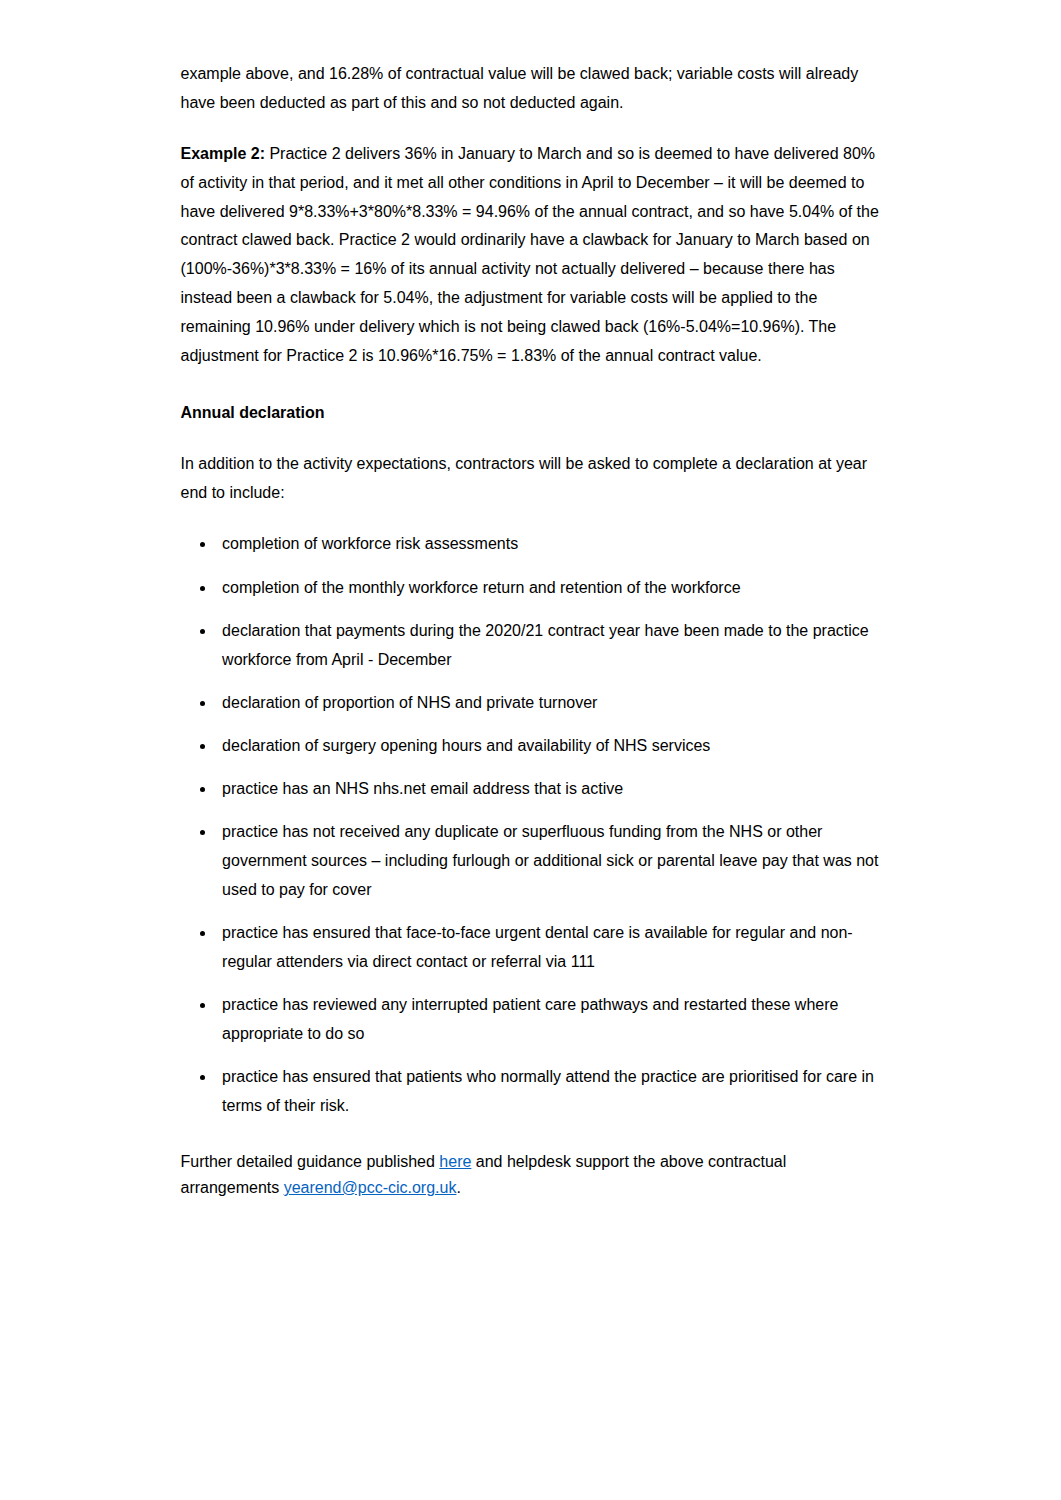example above, and 16.28% of contractual value will be clawed back; variable costs will already have been deducted as part of this and so not deducted again.
Example 2: Practice 2 delivers 36% in January to March and so is deemed to have delivered 80% of activity in that period, and it met all other conditions in April to December – it will be deemed to have delivered 9*8.33%+3*80%*8.33% = 94.96% of the annual contract, and so have 5.04% of the contract clawed back. Practice 2 would ordinarily have a clawback for January to March based on (100%-36%)*3*8.33% = 16% of its annual activity not actually delivered – because there has instead been a clawback for 5.04%, the adjustment for variable costs will be applied to the remaining 10.96% under delivery which is not being clawed back (16%-5.04%=10.96%). The adjustment for Practice 2 is 10.96%*16.75% = 1.83% of the annual contract value.
Annual declaration
In addition to the activity expectations, contractors will be asked to complete a declaration at year end to include:
completion of workforce risk assessments
completion of the monthly workforce return and retention of the workforce
declaration that payments during the 2020/21 contract year have been made to the practice workforce from April - December
declaration of proportion of NHS and private turnover
declaration of surgery opening hours and availability of NHS services
practice has an NHS nhs.net email address that is active
practice has not received any duplicate or superfluous funding from the NHS or other government sources – including furlough or additional sick or parental leave pay that was not used to pay for cover
practice has ensured that face-to-face urgent dental care is available for regular and non-regular attenders via direct contact or referral via 111
practice has reviewed any interrupted patient care pathways and restarted these where appropriate to do so
practice has ensured that patients who normally attend the practice are prioritised for care in terms of their risk.
Further detailed guidance published here and helpdesk support the above contractual arrangements yearend@pcc-cic.org.uk.